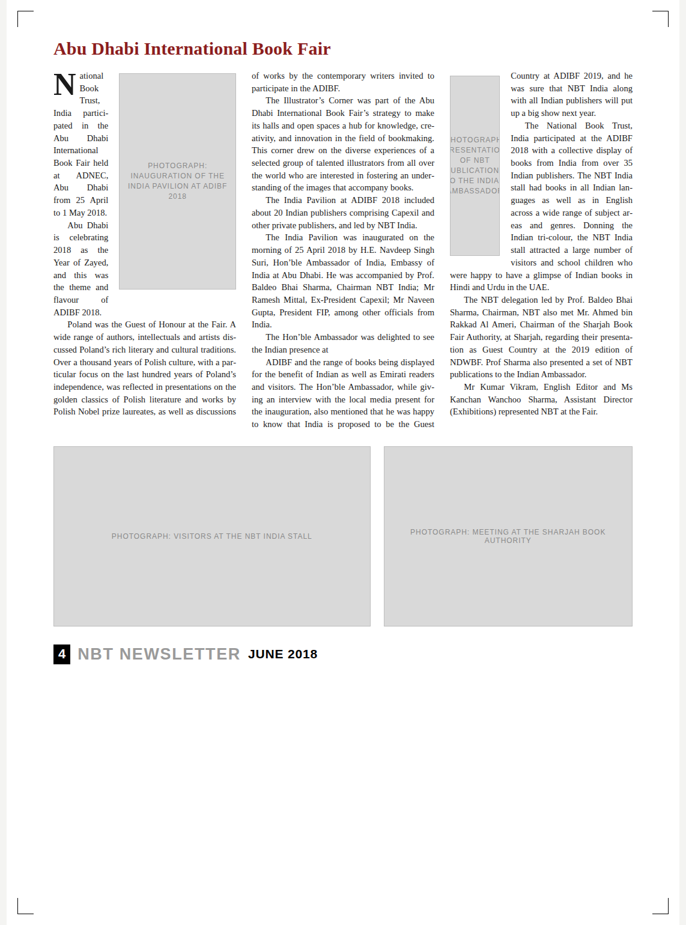Abu Dhabi International Book Fair
Photograph: Inauguration of the India Pavilion at ADIBF 2018
National Book Trust, India participated in the Abu Dhabi International Book Fair held at ADNEC, Abu Dhabi from 25 April to 1 May 2018.
Abu Dhabi is celebrating 2018 as the Year of Zayed, and this was the theme and flavour of ADIBF 2018.
Poland was the Guest of Honour at the Fair. A wide range of authors, intellectuals and artists discussed Poland’s rich literary and cultural traditions. Over a thousand years of Polish culture, with a particular focus on the last hundred years of Poland’s independence, was reflected in presentations on the golden classics of Polish literature and works by Polish Nobel prize laureates, as well as discussions of works by the contemporary writers invited to participate in the ADIBF.
The Illustrator’s Corner was part of the Abu Dhabi International Book Fair’s strategy to make its halls and open spaces a hub for knowledge, creativity, and innovation in the field of bookmaking. This corner drew on the diverse experiences of a selected group of talented illustrators from all over the world who are interested in fostering an understanding of the images that accompany books.
The India Pavilion at ADIBF 2018 included about 20 Indian publishers comprising Capexil and other private publishers, and led by NBT India.
The India Pavilion was inaugurated on the morning of 25 April 2018 by H.E. Navdeep Singh Suri, Hon’ble Ambassador of India, Embassy of India at Abu Dhabi. He was accompanied by Prof. Baldeo Bhai Sharma, Chairman NBT India; Mr Ramesh Mittal, Ex-President Capexil; Mr Naveen Gupta, President FIP, among other officials from India.
The Hon’ble Ambassador was delighted to see the Indian presence at
Photograph: Presentation of NBT publications to the Indian Ambassador
ADIBF and the range of books being displayed for the benefit of Indian as well as Emirati readers and visitors. The Hon’ble Ambassador, while giving an interview with the local media present for the inauguration, also mentioned that he was happy to know that India is proposed to be the Guest Country at ADIBF 2019, and he was sure that NBT India along with all Indian publishers will put up a big show next year.
The National Book Trust, India participated at the ADIBF 2018 with a collective display of books from India from over 35 Indian publishers. The NBT India stall had books in all Indian languages as well as in English across a wide range of subject areas and genres. Donning the Indian tri-colour, the NBT India stall attracted a large number of visitors and school children who were happy to have a glimpse of Indian books in Hindi and Urdu in the UAE.
The NBT delegation led by Prof. Baldeo Bhai Sharma, Chairman, NBT also met Mr. Ahmed bin Rakkad Al Ameri, Chairman of the Sharjah Book Fair Authority, at Sharjah, regarding their presentation as Guest Country at the 2019 edition of NDWBF. Prof Sharma also presented a set of NBT publications to the Indian Ambassador.
Mr Kumar Vikram, English Editor and Ms Kanchan Wanchoo Sharma, Assistant Director (Exhibitions) represented NBT at the Fair.
Photograph: Visitors at the NBT India stall
Photograph: Meeting at the Sharjah Book Authority
4 NBT NEWSLETTER JUNE 2018